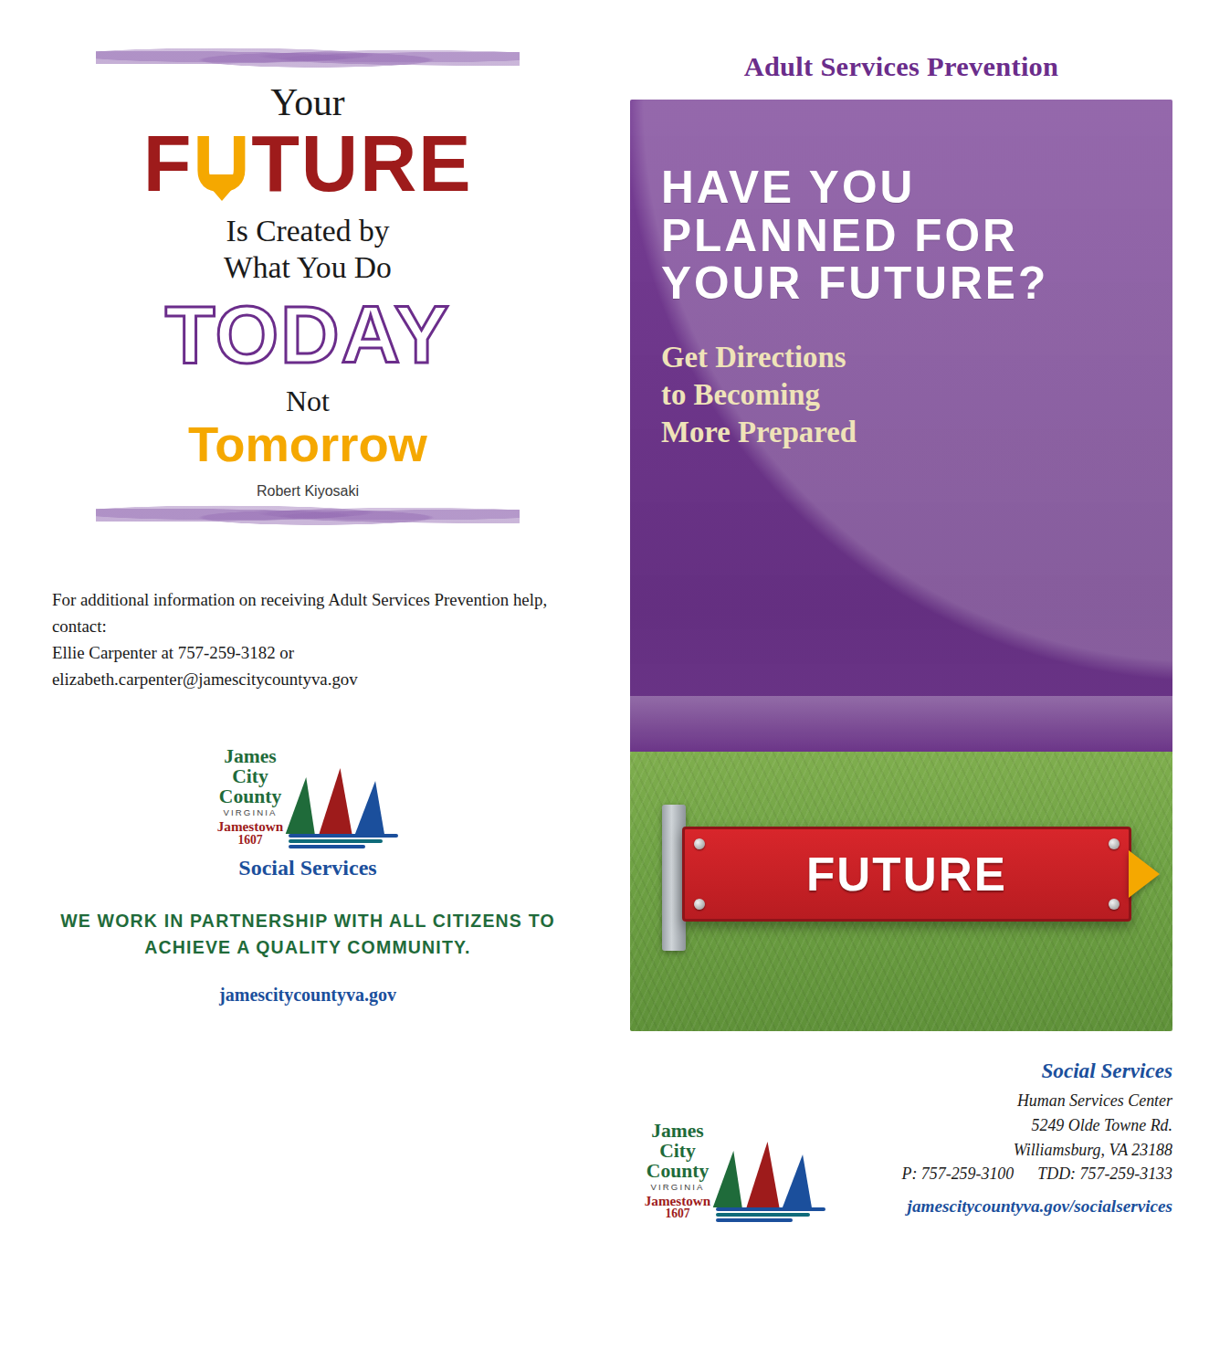Your
FUTURE
Is Created by
What You Do
TODAY
Not
Tomorrow
Robert Kiyosaki
For additional information on receiving Adult Services Prevention help, contact:
Ellie Carpenter at 757-259-3182 or
elizabeth.carpenter@jamescitycountyva.gov
James City County VIRGINIA Jamestown 1607
Social Services
We work in partnership with all citizens to achieve a quality community.
jamescitycountyva.gov
Adult Services Prevention
Have You Planned for Your Future?
Get Directions
to Becoming
More Prepared
Future
James City County VIRGINIA Jamestown 1607
Social Services
Human Services Center
5249 Olde Towne Rd.
Williamsburg, VA 23188
P: 757-259-3100 TDD: 757-259-3133
jamescitycountyva.gov/socialservices